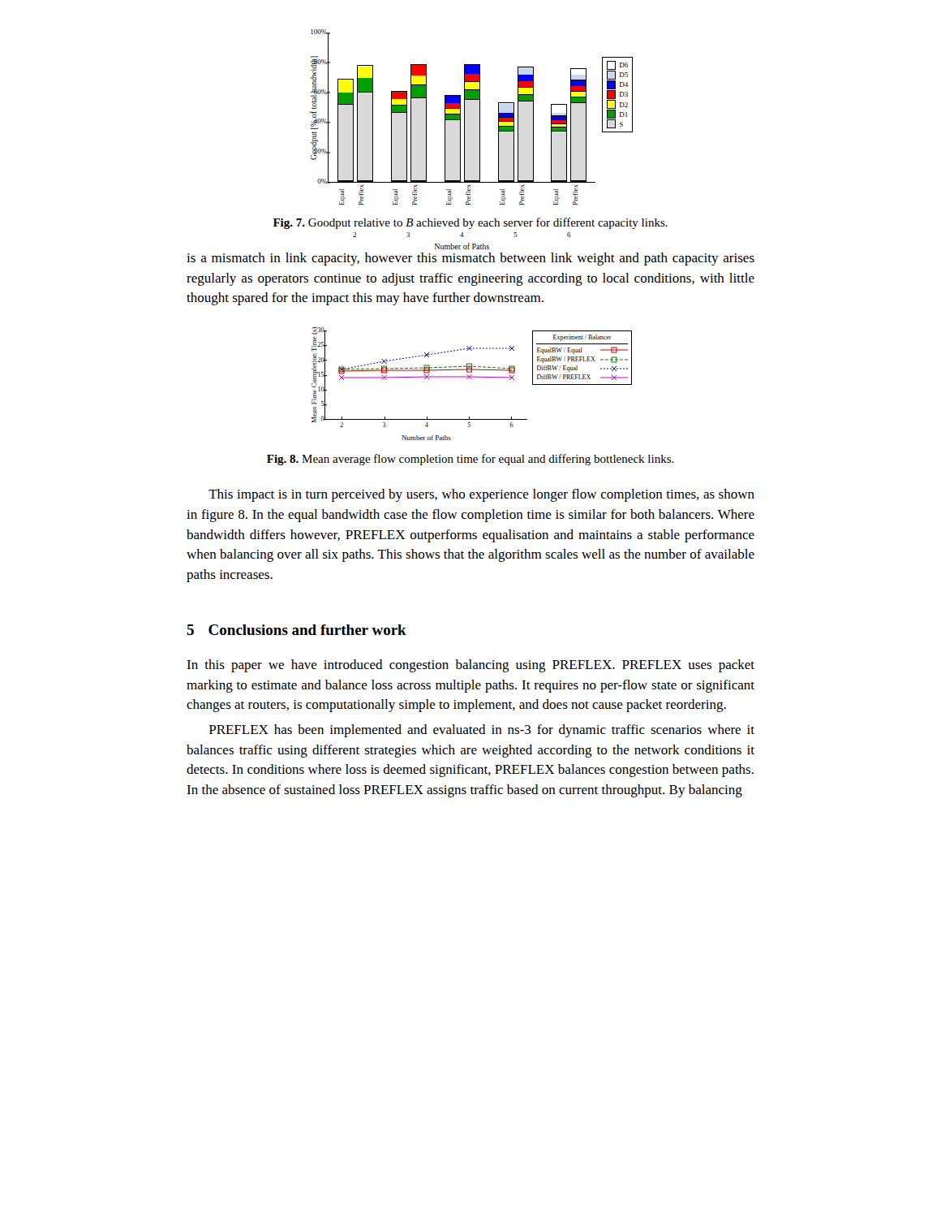Goodput [% of total bandwidth]
100%
80%
60%
40%
20%
0%
Equal
Preflex
Equal
Preflex
Equal
Preflex
Equal
Preflex
Equal
Preflex
2
3
4
5
6
Number of Paths
D6
D5
D4
D3
D2
D1
S
Fig. 7. Goodput relative to B achieved by each server for different capacity links.
is a mismatch in link capacity, however this mismatch between link weight and path capacity arises regularly as operators continue to adjust traffic engineering according to local conditions, with little thought spared for the impact this may have further downstream.
Mean Flow Completion Time (s)
30
25
20
15
10
5
0
2
3
4
5
6
Number of Paths
Experiment / Balancer
EqualBW / Equal
EqualBW / PREFLEX
DiffBW / Equal
DiffBW / PREFLEX
Fig. 8. Mean average flow completion time for equal and differing bottleneck links.
This impact is in turn perceived by users, who experience longer flow completion times, as shown in figure 8. In the equal bandwidth case the flow completion time is similar for both balancers. Where bandwidth differs however, PREFLEX outperforms equalisation and maintains a stable performance when balancing over all six paths. This shows that the algorithm scales well as the number of available paths increases.
5 Conclusions and further work
In this paper we have introduced congestion balancing using PREFLEX. PREFLEX uses packet marking to estimate and balance loss across multiple paths. It requires no per-flow state or significant changes at routers, is computationally simple to implement, and does not cause packet reordering.
PREFLEX has been implemented and evaluated in ns-3 for dynamic traffic scenarios where it balances traffic using different strategies which are weighted according to the network conditions it detects. In conditions where loss is deemed significant, PREFLEX balances congestion between paths. In the absence of sustained loss PREFLEX assigns traffic based on current throughput. By balancing